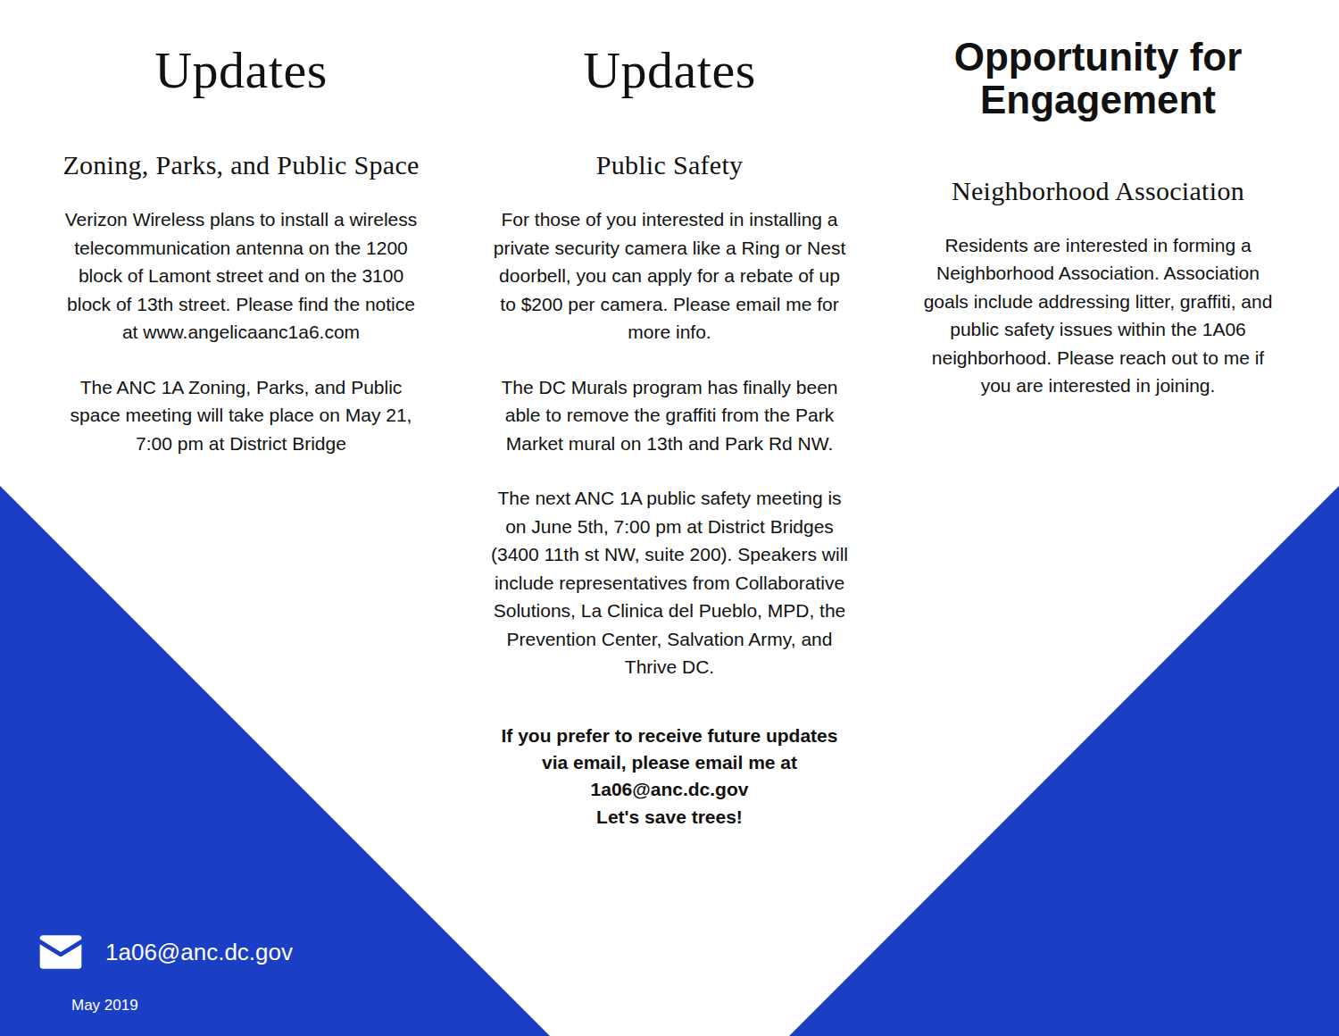Updates
Zoning, Parks, and Public Space
Verizon Wireless plans to install a wireless telecommunication antenna on the 1200 block of Lamont street and on the 3100 block of 13th street. Please find the notice at www.angelicaanc1a6.com
The ANC 1A Zoning, Parks, and Public space meeting will take place on May 21, 7:00 pm at District Bridge
Updates
Public Safety
For those of you interested in installing a private security camera like a Ring or Nest doorbell, you can apply for a rebate of up to $200 per camera. Please email me for more info.
The DC Murals program has finally been able to remove the graffiti from the Park Market mural on 13th and Park Rd NW.
The next ANC 1A public safety meeting is on June 5th, 7:00 pm at District Bridges (3400 11th st NW, suite 200). Speakers will include representatives from Collaborative Solutions, La Clinica del Pueblo, MPD, the Prevention Center, Salvation Army, and Thrive DC.
If you prefer to receive future updates via email, please email me at
1a06@anc.dc.gov
Let's save trees!
Opportunity for Engagement
Neighborhood Association
Residents are interested in forming a Neighborhood Association. Association goals include addressing litter, graffiti, and public safety issues within the 1A06 neighborhood. Please reach out to me if you are interested in joining.
1a06@anc.dc.gov
May 2019
/AngelicaANC1a6/
@AngelicaChanel
WWW angelicaanc1a6.com